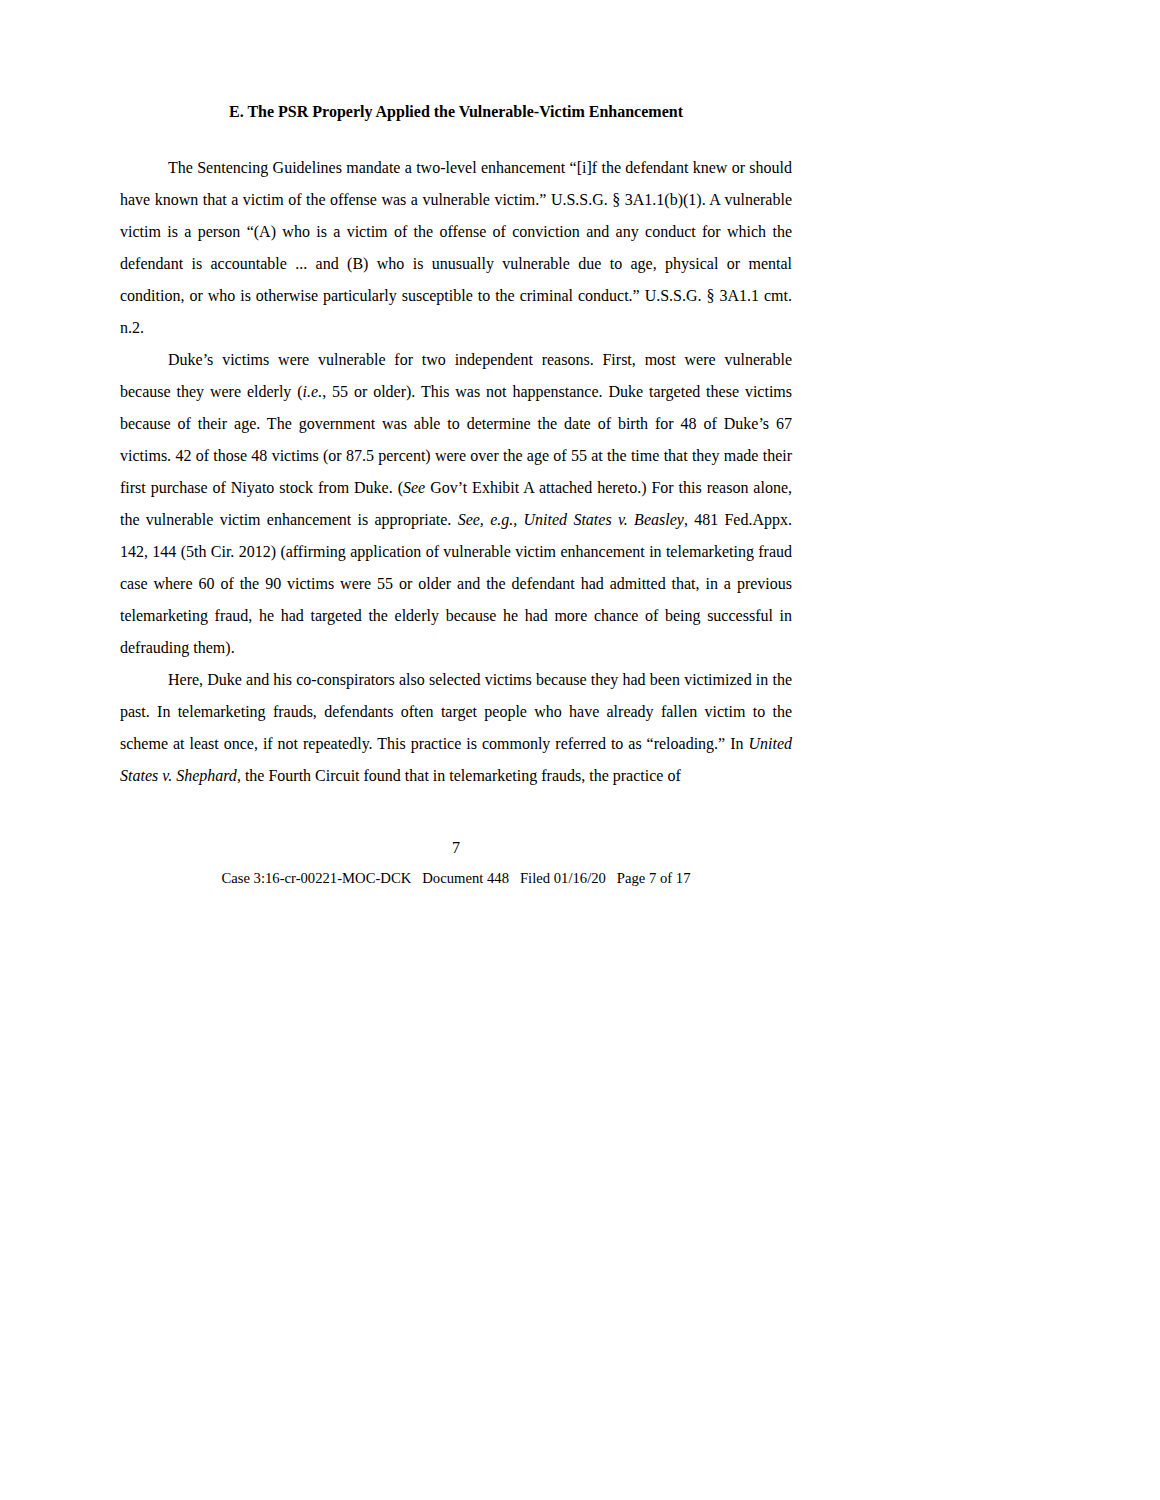E. The PSR Properly Applied the Vulnerable-Victim Enhancement
The Sentencing Guidelines mandate a two-level enhancement “[i]f the defendant knew or should have known that a victim of the offense was a vulnerable victim.” U.S.S.G. § 3A1.1(b)(1). A vulnerable victim is a person “(A) who is a victim of the offense of conviction and any conduct for which the defendant is accountable ... and (B) who is unusually vulnerable due to age, physical or mental condition, or who is otherwise particularly susceptible to the criminal conduct.” U.S.S.G. § 3A1.1 cmt. n.2.
Duke’s victims were vulnerable for two independent reasons. First, most were vulnerable because they were elderly (i.e., 55 or older). This was not happenstance. Duke targeted these victims because of their age. The government was able to determine the date of birth for 48 of Duke’s 67 victims. 42 of those 48 victims (or 87.5 percent) were over the age of 55 at the time that they made their first purchase of Niyato stock from Duke. (See Gov’t Exhibit A attached hereto.) For this reason alone, the vulnerable victim enhancement is appropriate. See, e.g., United States v. Beasley, 481 Fed.Appx. 142, 144 (5th Cir. 2012) (affirming application of vulnerable victim enhancement in telemarketing fraud case where 60 of the 90 victims were 55 or older and the defendant had admitted that, in a previous telemarketing fraud, he had targeted the elderly because he had more chance of being successful in defrauding them).
Here, Duke and his co-conspirators also selected victims because they had been victimized in the past. In telemarketing frauds, defendants often target people who have already fallen victim to the scheme at least once, if not repeatedly. This practice is commonly referred to as “reloading.” In United States v. Shephard, the Fourth Circuit found that in telemarketing frauds, the practice of
7
Case 3:16-cr-00221-MOC-DCK Document 448 Filed 01/16/20 Page 7 of 17